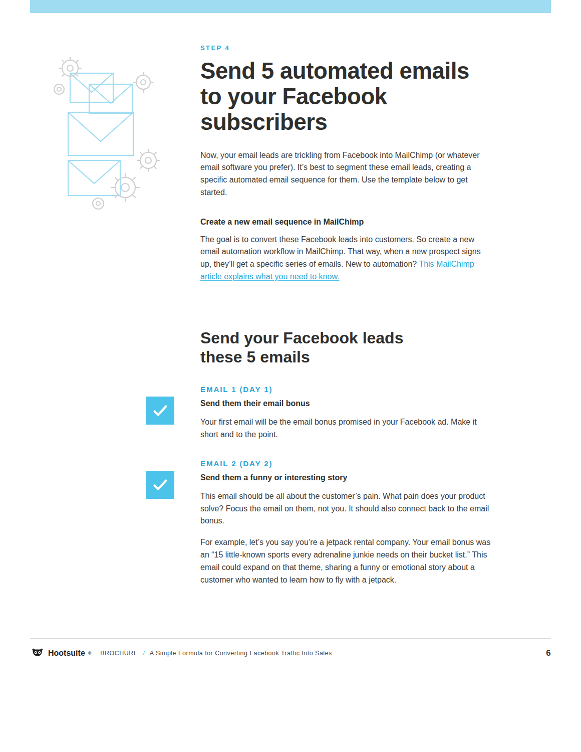Step 4
Send 5 automated emails to your Facebook subscribers
Now, your email leads are trickling from Facebook into MailChimp (or whatever email software you prefer). It’s best to segment these email leads, creating a specific automated email sequence for them. Use the template below to get started.
Create a new email sequence in MailChimp
The goal is to convert these Facebook leads into customers. So create a new email automation workflow in MailChimp. That way, when a new prospect signs up, they’ll get a specific series of emails. New to automation? This MailChimp article explains what you need to know.
Send your Facebook leads
these 5 emails
Email 1 (Day 1)
Send them their email bonus
Your first email will be the email bonus promised in your Facebook ad. Make it short and to the point.
Email 2 (Day 2)
Send them a funny or interesting story
This email should be all about the customer’s pain. What pain does your product solve? Focus the email on them, not you. It should also connect back to the email bonus.
For example, let’s you say you’re a jetpack rental company. Your email bonus was an “15 little-known sports every adrenaline junkie needs on their bucket list.” This email could expand on that theme, sharing a funny or emotional story about a customer who wanted to learn how to fly with a jetpack.
Hootsuite® BROCHURE / A Simple Formula for Converting Facebook Traffic Into Sales 6